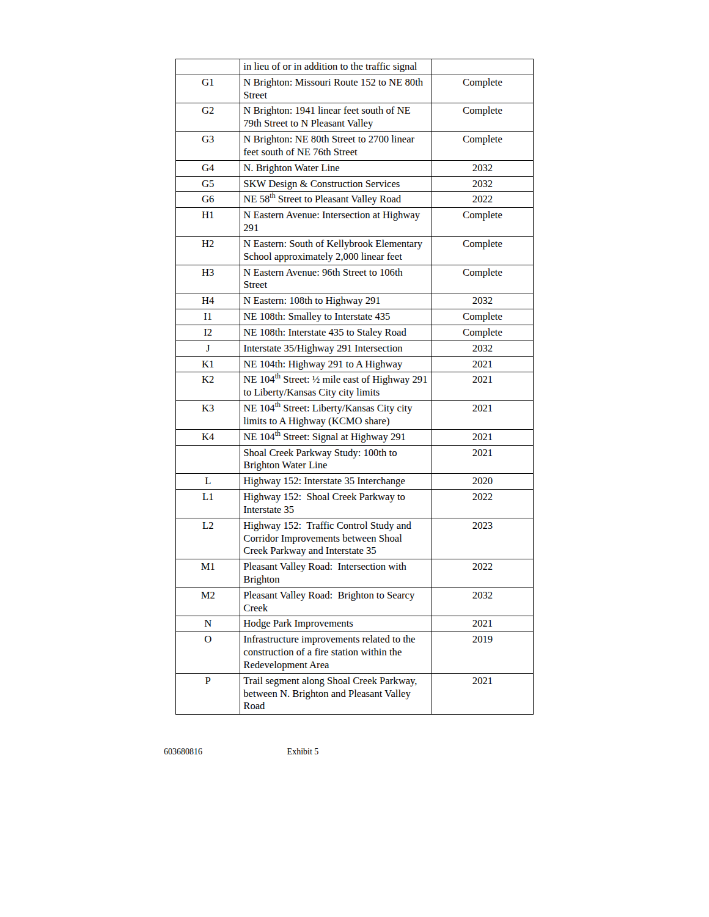| | in lieu of or in addition to the traffic signal | |
| G1 | N Brighton: Missouri Route 152 to NE 80th Street | Complete |
| G2 | N Brighton: 1941 linear feet south of NE 79th Street to N Pleasant Valley | Complete |
| G3 | N Brighton: NE 80th Street to 2700 linear feet south of NE 76th Street | Complete |
| G4 | N. Brighton Water Line | 2032 |
| G5 | SKW Design & Construction Services | 2032 |
| G6 | NE 58 th Street to Pleasant Valley Road | 2022 |
| H1 | N Eastern Avenue: Intersection at Highway 291 | Complete |
| H2 | N Eastern: South of Kellybrook Elementary School approximately 2,000 linear feet | Complete |
| H3 | N Eastern Avenue: 96th Street to 106th Street | Complete |
| H4 | N Eastern: 108th to Highway 291 | 2032 |
| I1 | NE 108th: Smalley to Interstate 435 | Complete |
| I2 | NE 108th: Interstate 435 to Staley Road | Complete |
| J | Interstate 35/Highway 291 Intersection | 2032 |
| K1 | NE 104th: Highway 291 to A Highway | 2021 |
| K2 | NE 104 th Street: ½ mile east of Highway 291 to Liberty/Kansas City city limits | 2021 |
| K3 | NE 104 th Street: Liberty/Kansas City city limits to A Highway (KCMO share) | 2021 |
| K4 | NE 104 th Street: Signal at Highway 291 | 2021 |
| | Shoal Creek Parkway Study: 100th to Brighton Water Line | 2021 |
| L | Highway 152: Interstate 35 Interchange | 2020 |
| L1 | Highway 152: Shoal Creek Parkway to Interstate 35 | 2022 |
| L2 | Highway 152: Traffic Control Study and Corridor Improvements between Shoal Creek Parkway and Interstate 35 | 2023 |
| M1 | Pleasant Valley Road: Intersection with Brighton | 2022 |
| M2 | Pleasant Valley Road: Brighton to Searcy Creek | 2032 |
| N | Hodge Park Improvements | 2021 |
| O | Infrastructure improvements related to the construction of a fire station within the Redevelopment Area | 2019 |
| P | Trail segment along Shoal Creek Parkway, between N. Brighton and Pleasant Valley Road | 2021 |
603680816
Exhibit 5